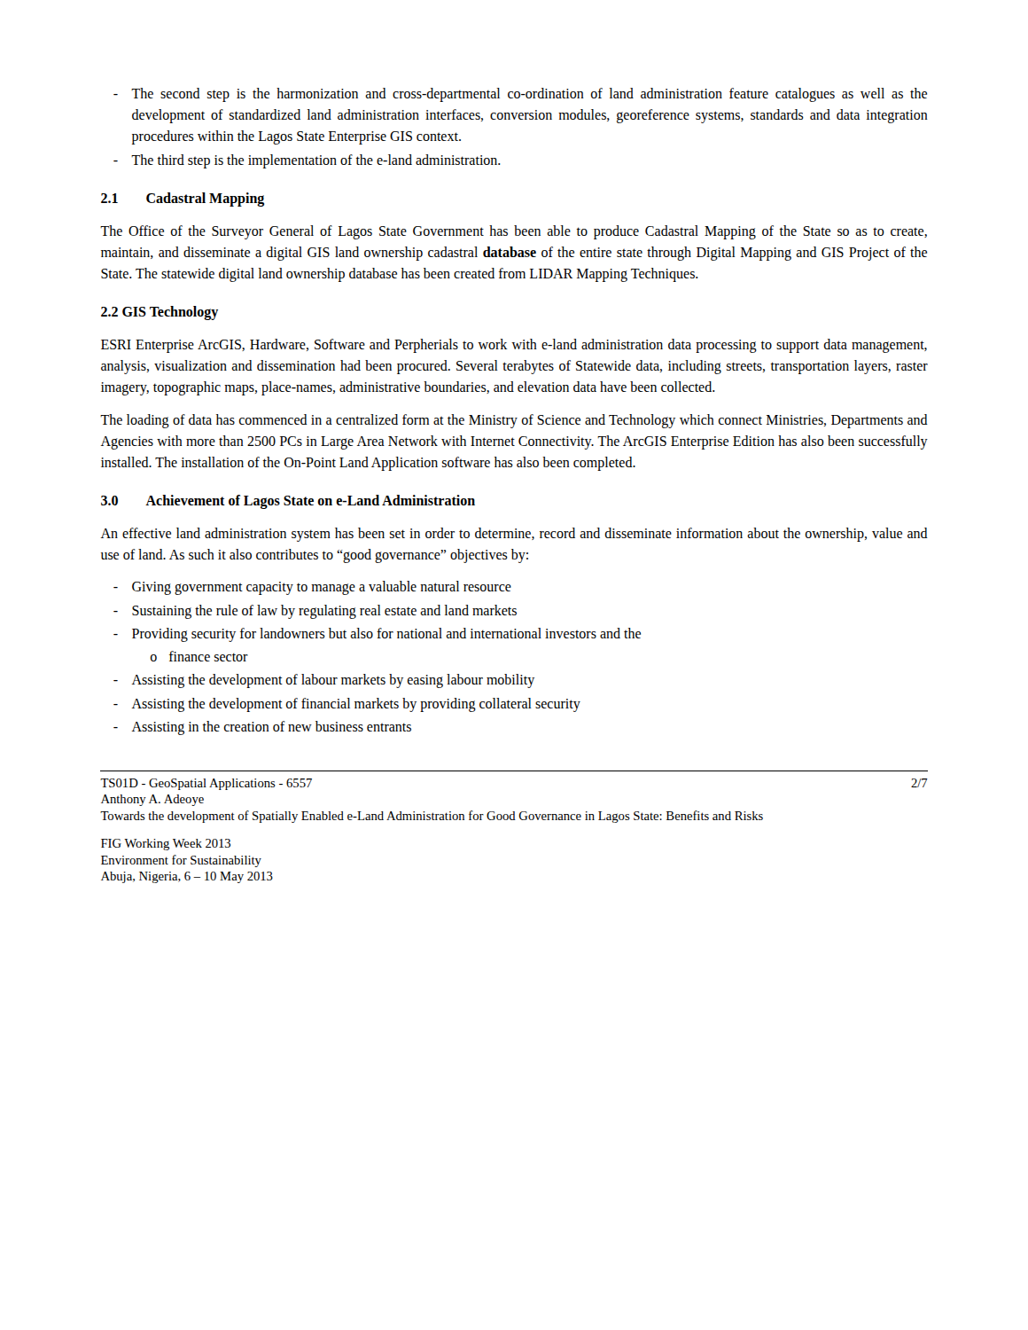The second step is the harmonization and cross-departmental co-ordination of land administration feature catalogues as well as the development of standardized land administration interfaces, conversion modules, georeference systems, standards and data integration procedures within the Lagos State Enterprise GIS context.
The third step is the implementation of the e-land administration.
2.1 Cadastral Mapping
The Office of the Surveyor General of Lagos State Government has been able to produce Cadastral Mapping of the State so as to create, maintain, and disseminate a digital GIS land ownership cadastral database of the entire state through Digital Mapping and GIS Project of the State. The statewide digital land ownership database has been created from LIDAR Mapping Techniques.
2.2 GIS Technology
ESRI Enterprise ArcGIS, Hardware, Software and Perpherials to work with e-land administration data processing to support data management, analysis, visualization and dissemination had been procured. Several terabytes of Statewide data, including streets, transportation layers, raster imagery, topographic maps, place-names, administrative boundaries, and elevation data have been collected.
The loading of data has commenced in a centralized form at the Ministry of Science and Technology which connect Ministries, Departments and Agencies with more than 2500 PCs in Large Area Network with Internet Connectivity. The ArcGIS Enterprise Edition has also been successfully installed. The installation of the On-Point Land Application software has also been completed.
3.0 Achievement of Lagos State on e-Land Administration
An effective land administration system has been set in order to determine, record and disseminate information about the ownership, value and use of land. As such it also contributes to “good governance” objectives by:
Giving government capacity to manage a valuable natural resource
Sustaining the rule of law by regulating real estate and land markets
Providing security for landowners but also for national and international investors and the
finance sector
Assisting the development of labour markets by easing labour mobility
Assisting the development of financial markets by providing collateral security
Assisting in the creation of new business entrants
2/7
TS01D - GeoSpatial Applications - 6557
Anthony A. Adeoye
Towards the development of Spatially Enabled e-Land Administration for Good Governance in Lagos State: Benefits and Risks
FIG Working Week 2013
Environment for Sustainability
Abuja, Nigeria, 6 – 10 May 2013